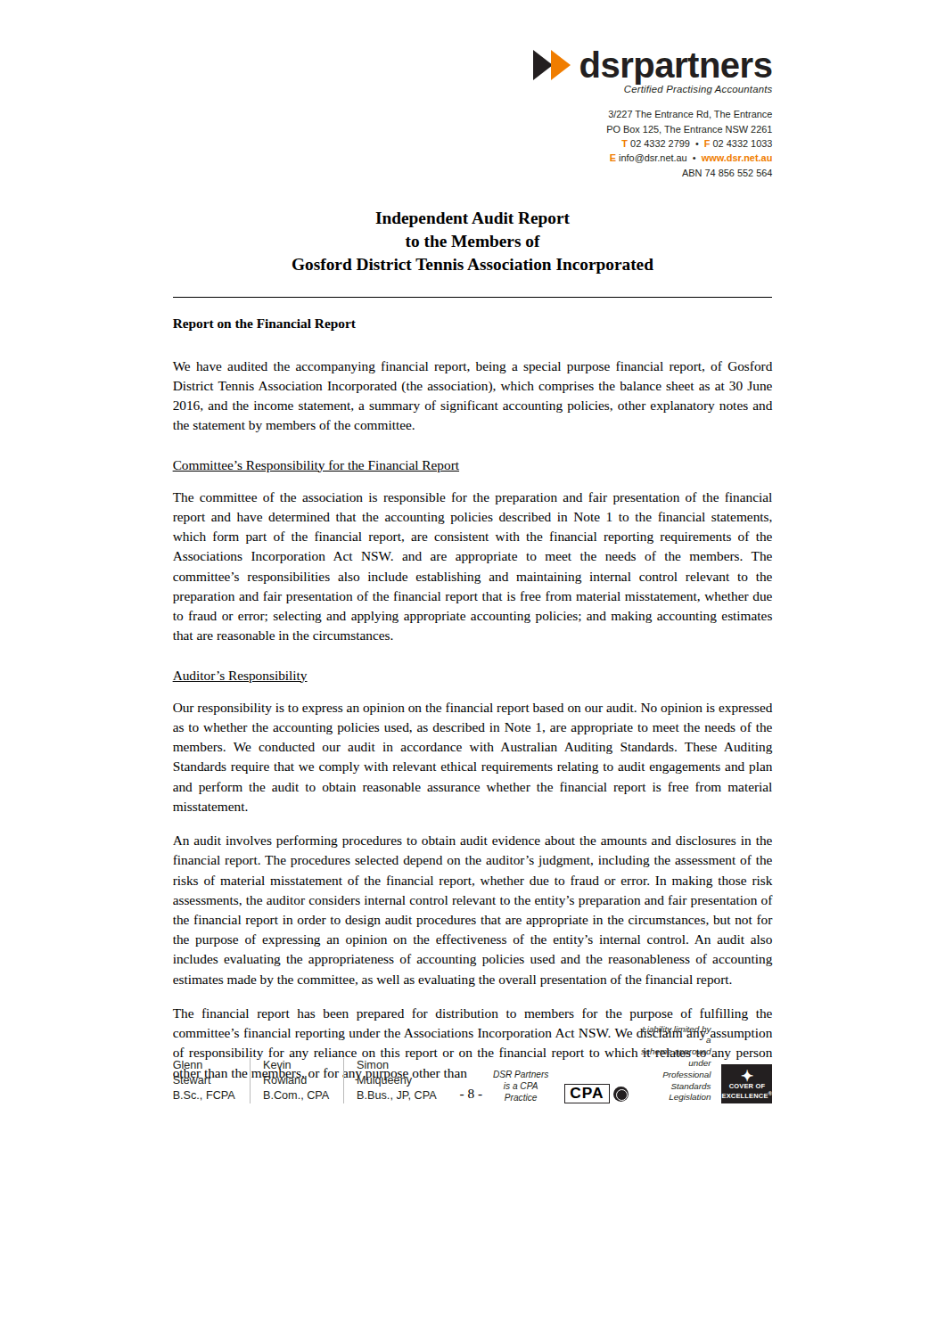dsr partners
Certified Practising Accountants
3/227 The Entrance Rd, The Entrance
PO Box 125, The Entrance NSW 2261
T 02 4332 2799 • F 02 4332 1033
E info@dsr.net.au • www.dsr.net.au
ABN 74 856 552 564
Independent Audit Report
to the Members of
Gosford District Tennis Association Incorporated
Report on the Financial Report
We have audited the accompanying financial report, being a special purpose financial report, of Gosford District Tennis Association Incorporated (the association), which comprises the balance sheet as at 30 June 2016, and the income statement, a summary of significant accounting policies, other explanatory notes and the statement by members of the committee.
Committee’s Responsibility for the Financial Report
The committee of the association is responsible for the preparation and fair presentation of the financial report and have determined that the accounting policies described in Note 1 to the financial statements, which form part of the financial report, are consistent with the financial reporting requirements of the Associations Incorporation Act NSW. and are appropriate to meet the needs of the members. The committee’s responsibilities also include establishing and maintaining internal control relevant to the preparation and fair presentation of the financial report that is free from material misstatement, whether due to fraud or error; selecting and applying appropriate accounting policies; and making accounting estimates that are reasonable in the circumstances.
Auditor’s Responsibility
Our responsibility is to express an opinion on the financial report based on our audit. No opinion is expressed as to whether the accounting policies used, as described in Note 1, are appropriate to meet the needs of the members. We conducted our audit in accordance with Australian Auditing Standards. These Auditing Standards require that we comply with relevant ethical requirements relating to audit engagements and plan and perform the audit to obtain reasonable assurance whether the financial report is free from material misstatement.
An audit involves performing procedures to obtain audit evidence about the amounts and disclosures in the financial report. The procedures selected depend on the auditor’s judgment, including the assessment of the risks of material misstatement of the financial report, whether due to fraud or error. In making those risk assessments, the auditor considers internal control relevant to the entity’s preparation and fair presentation of the financial report in order to design audit procedures that are appropriate in the circumstances, but not for the purpose of expressing an opinion on the effectiveness of the entity’s internal control. An audit also includes evaluating the appropriateness of accounting policies used and the reasonableness of accounting estimates made by the committee, as well as evaluating the overall presentation of the financial report.
The financial report has been prepared for distribution to members for the purpose of fulfilling the committee’s financial reporting under the Associations Incorporation Act NSW. We disclaim any assumption of responsibility for any reliance on this report or on the financial report to which it relates to any person other than the members, or for any purpose other than
Glenn Stewart B.Sc., FCPA
Kevin Rowland B.Com., CPA
Simon Mulqueeny B.Bus., JP, CPA
- 8 -
DSR Partners
is a CPA Practice
CPA
Liability limited by a
scheme approved
under Professional
Standards Legislation
✦ COVER OF
EXCELLENCE®